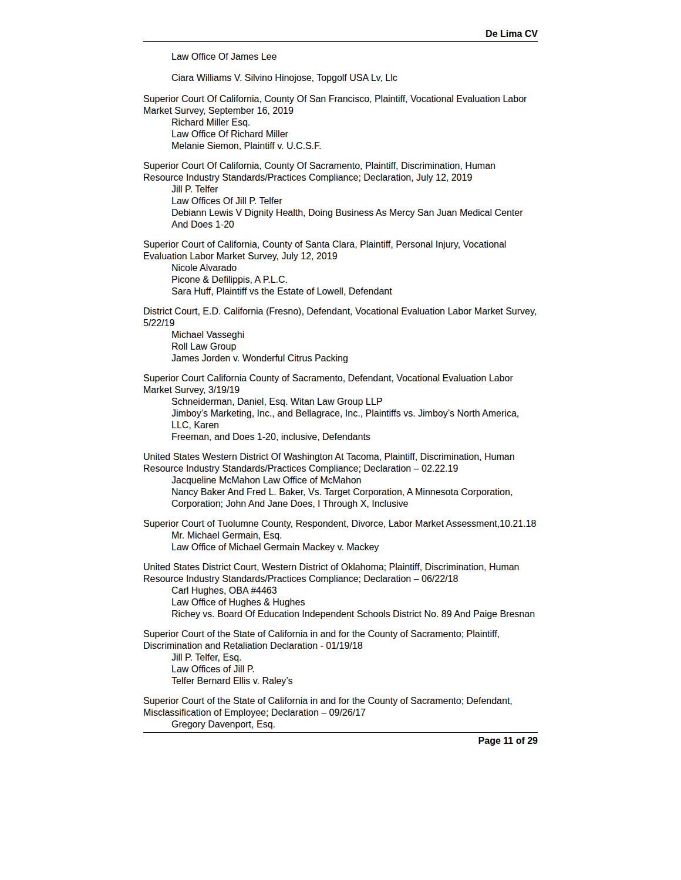De Lima CV
Law Office Of James Lee
Ciara Williams V. Silvino Hinojose, Topgolf USA Lv, Llc
Superior Court Of California, County Of San Francisco, Plaintiff, Vocational Evaluation Labor Market Survey, September 16, 2019
Richard Miller Esq.
Law Office Of Richard Miller
Melanie Siemon, Plaintiff v. U.C.S.F.
Superior Court Of California, County Of Sacramento, Plaintiff, Discrimination, Human Resource Industry Standards/Practices Compliance; Declaration, July 12, 2019
Jill P. Telfer
Law Offices Of Jill P. Telfer
Debiann Lewis V Dignity Health, Doing Business As Mercy San Juan Medical Center And Does 1-20
Superior Court of California, County of Santa Clara, Plaintiff, Personal Injury, Vocational Evaluation Labor Market Survey, July 12, 2019
Nicole Alvarado
Picone & Defilippis, A P.L.C.
Sara Huff, Plaintiff vs the Estate of Lowell, Defendant
District Court, E.D. California (Fresno), Defendant, Vocational Evaluation Labor Market Survey, 5/22/19
Michael Vasseghi
Roll Law Group
James Jorden v. Wonderful Citrus Packing
Superior Court California County of Sacramento, Defendant, Vocational Evaluation Labor Market Survey, 3/19/19
Schneiderman, Daniel, Esq. Witan Law Group LLP
Jimboy’s Marketing, Inc., and Bellagrace, Inc., Plaintiffs vs. Jimboy’s North America, LLC, Karen
Freeman, and Does 1-20, inclusive, Defendants
United States Western District Of Washington At Tacoma, Plaintiff, Discrimination, Human Resource Industry Standards/Practices Compliance; Declaration – 02.22.19
Jacqueline McMahon Law Office of McMahon
Nancy Baker And Fred L. Baker, Vs. Target Corporation, A Minnesota Corporation, Corporation; John And Jane Does, I Through X, Inclusive
Superior Court of Tuolumne County, Respondent, Divorce, Labor Market Assessment,10.21.18
Mr. Michael Germain, Esq.
Law Office of Michael Germain Mackey v. Mackey
United States District Court, Western District of Oklahoma; Plaintiff, Discrimination, Human Resource Industry Standards/Practices Compliance; Declaration – 06/22/18
Carl Hughes, OBA #4463
Law Office of Hughes & Hughes
Richey vs. Board Of Education Independent Schools District No. 89 And Paige Bresnan
Superior Court of the State of California in and for the County of Sacramento; Plaintiff, Discrimination and Retaliation Declaration - 01/19/18
Jill P. Telfer, Esq.
Law Offices of Jill P.
Telfer Bernard Ellis v. Raley’s
Superior Court of the State of California in and for the County of Sacramento; Defendant, Misclassification of Employee; Declaration – 09/26/17
Gregory Davenport, Esq.
Page 11 of 29